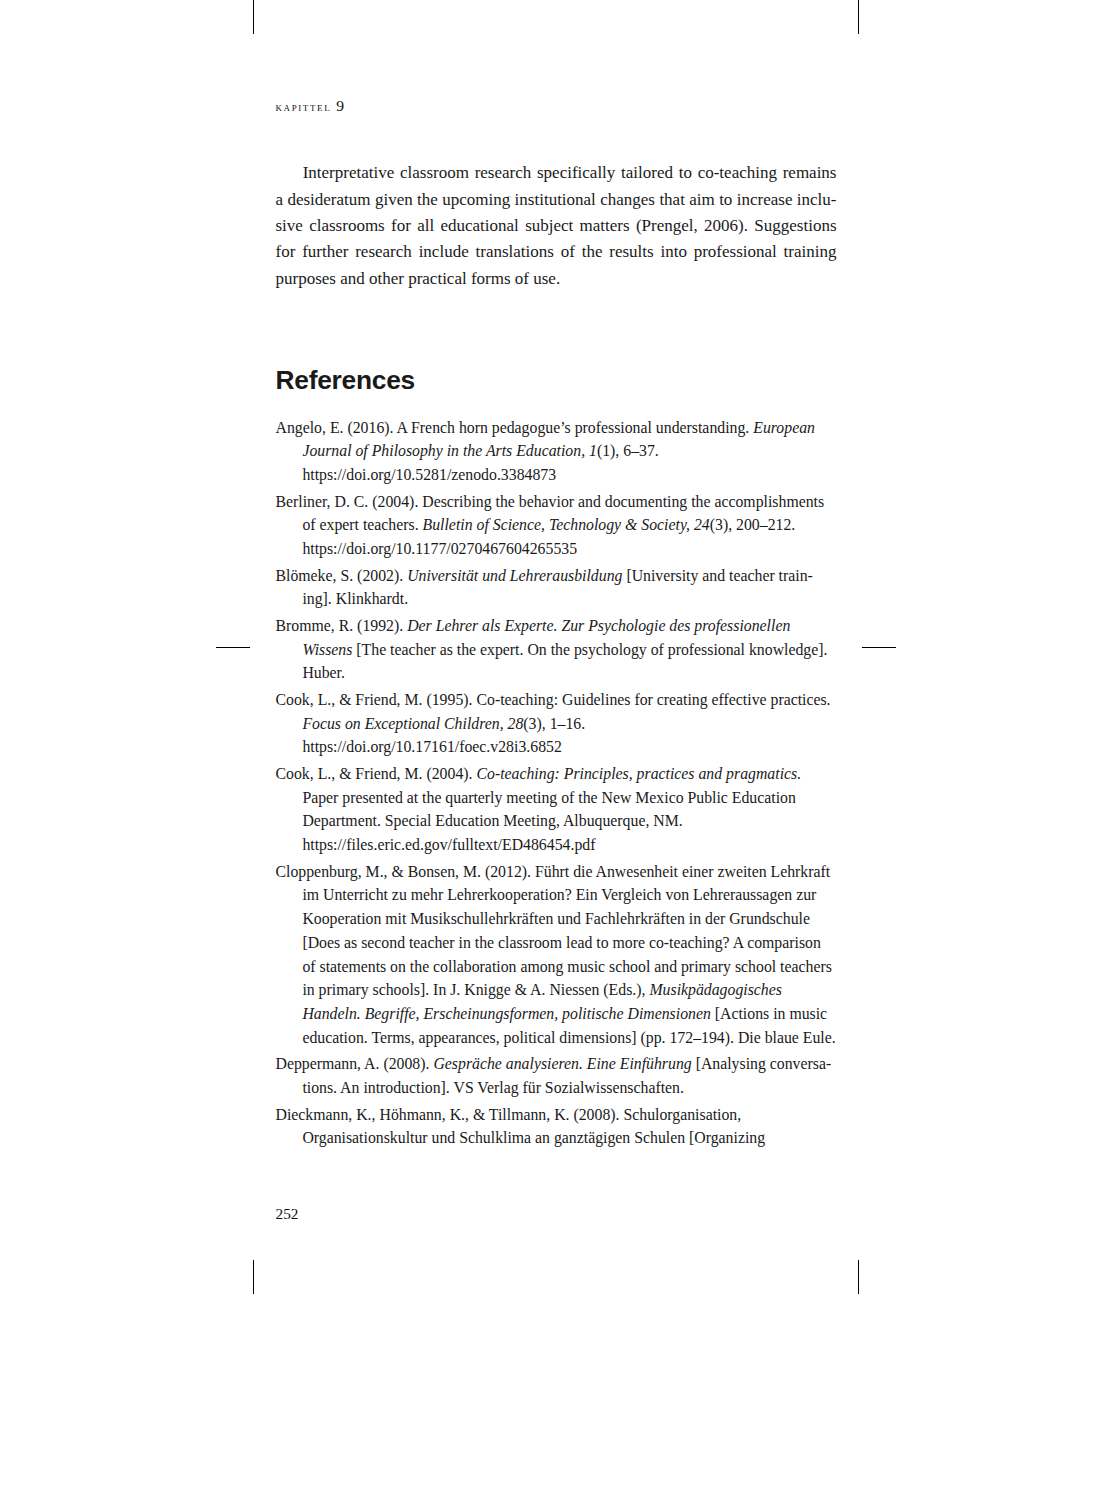kapittel 9
Interpretative classroom research specifically tailored to co-teaching remains a desideratum given the upcoming institutional changes that aim to increase inclusive classrooms for all educational subject matters (Prengel, 2006). Suggestions for further research include translations of the results into professional training purposes and other practical forms of use.
References
Angelo, E. (2016). A French horn pedagogue’s professional understanding. European Journal of Philosophy in the Arts Education, 1(1), 6–37. https://doi.org/10.5281/zenodo.3384873
Berliner, D. C. (2004). Describing the behavior and documenting the accomplishments of expert teachers. Bulletin of Science, Technology & Society, 24(3), 200–212. https://doi.org/10.1177/0270467604265535
Blömeke, S. (2002). Universität und Lehrerausbildung [University and teacher training]. Klinkhardt.
Bromme, R. (1992). Der Lehrer als Experte. Zur Psychologie des professionellen Wissens [The teacher as the expert. On the psychology of professional knowledge]. Huber.
Cook, L., & Friend, M. (1995). Co-teaching: Guidelines for creating effective practices. Focus on Exceptional Children, 28(3), 1–16. https://doi.org/10.17161/foec.v28i3.6852
Cook, L., & Friend, M. (2004). Co-teaching: Principles, practices and pragmatics. Paper presented at the quarterly meeting of the New Mexico Public Education Department. Special Education Meeting, Albuquerque, NM. https://files.eric.ed.gov/fulltext/ED486454.pdf
Cloppenburg, M., & Bonsen, M. (2012). Führt die Anwesenheit einer zweiten Lehrkraft im Unterricht zu mehr Lehrerkooperation? Ein Vergleich von Lehreraussagen zur Kooperation mit Musikschullehrkräften und Fachlehrkräften in der Grundschule [Does as second teacher in the classroom lead to more co-teaching? A comparison of statements on the collaboration among music school and primary school teachers in primary schools]. In J. Knigge & A. Niessen (Eds.), Musikpädagogisches Handeln. Begriffe, Erscheinungsformen, politische Dimensionen [Actions in music education. Terms, appearances, political dimensions] (pp. 172–194). Die blaue Eule.
Deppermann, A. (2008). Gespräche analysieren. Eine Einführung [Analysing conversations. An introduction]. VS Verlag für Sozialwissenschaften.
Dieckmann, K., Höhmann, K., & Tillmann, K. (2008). Schulorganisation, Organisationskultur und Schulklima an ganztägigen Schulen [Organizing
252